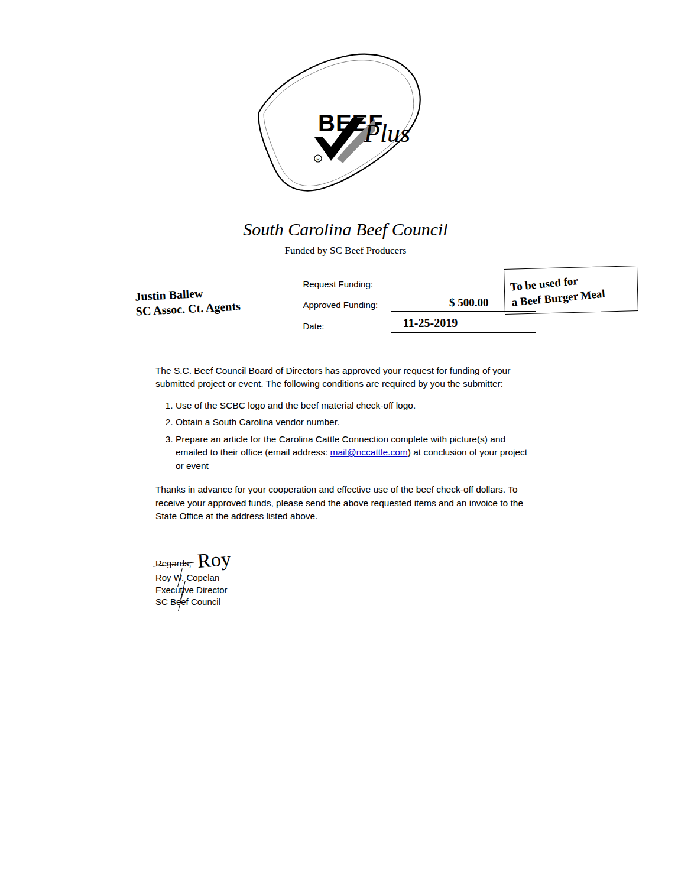South Carolina state outline with BEEF Plus logo BEEF R Plus
South Carolina Beef Council
Funded by SC Beef Producers
Justin Ballew
SC Assoc. Ct. Agents
To be used for
a Beef Burger Meal
Request Funding:
Approved Funding: $ 500.00
Date: 11-25-2019
The S.C. Beef Council Board of Directors has approved your request for funding of your submitted project or event. The following conditions are required by you the submitter:
Use of the SCBC logo and the beef material check-off logo.
Obtain a South Carolina vendor number.
Prepare an article for the Carolina Cattle Connection complete with picture(s) and emailed to their office (email address: mail@nccattle.com) at conclusion of your project or event
Thanks in advance for your cooperation and effective use of the beef check-off dollars. To receive your approved funds, please send the above requested items and an invoice to the State Office at the address listed above.
Regards,
Roy
Roy W. Copelan
Executive Director
SC Beef Council